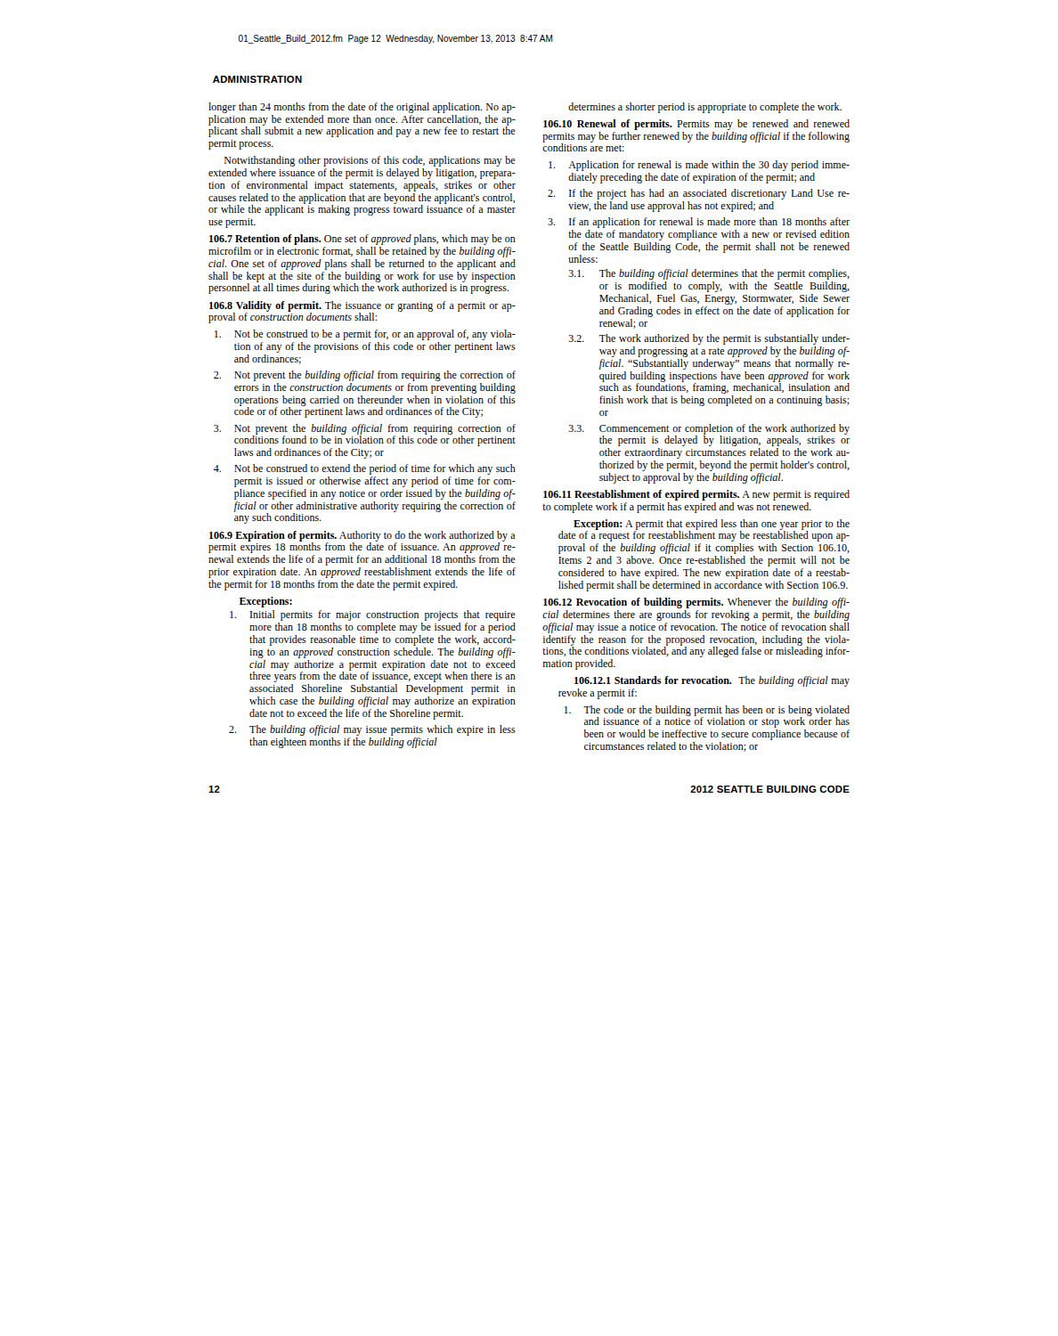01_Seattle_Build_2012.fm Page 12 Wednesday, November 13, 2013 8:47 AM
ADMINISTRATION
longer than 24 months from the date of the original application. No application may be extended more than once. After cancellation, the applicant shall submit a new application and pay a new fee to restart the permit process.
Notwithstanding other provisions of this code, applications may be extended where issuance of the permit is delayed by litigation, preparation of environmental impact statements, appeals, strikes or other causes related to the application that are beyond the applicant's control, or while the applicant is making progress toward issuance of a master use permit.
106.7 Retention of plans. One set of approved plans, which may be on microfilm or in electronic format, shall be retained by the building official. One set of approved plans shall be returned to the applicant and shall be kept at the site of the building or work for use by inspection personnel at all times during which the work authorized is in progress.
106.8 Validity of permit. The issuance or granting of a permit or approval of construction documents shall:
1. Not be construed to be a permit for, or an approval of, any violation of any of the provisions of this code or other pertinent laws and ordinances;
2. Not prevent the building official from requiring the correction of errors in the construction documents or from preventing building operations being carried on thereunder when in violation of this code or of other pertinent laws and ordinances of the City;
3. Not prevent the building official from requiring correction of conditions found to be in violation of this code or other pertinent laws and ordinances of the City; or
4. Not be construed to extend the period of time for which any such permit is issued or otherwise affect any period of time for compliance specified in any notice or order issued by the building official or other administrative authority requiring the correction of any such conditions.
106.9 Expiration of permits. Authority to do the work authorized by a permit expires 18 months from the date of issuance. An approved renewal extends the life of a permit for an additional 18 months from the prior expiration date. An approved reestablishment extends the life of the permit for 18 months from the date the permit expired.
Exceptions:
1. Initial permits for major construction projects that require more than 18 months to complete may be issued for a period that provides reasonable time to complete the work, according to an approved construction schedule. The building official may authorize a permit expiration date not to exceed three years from the date of issuance, except when there is an associated Shoreline Substantial Development permit in which case the building official may authorize an expiration date not to exceed the life of the Shoreline permit.
2. The building official may issue permits which expire in less than eighteen months if the building official
determines a shorter period is appropriate to complete the work.
106.10 Renewal of permits. Permits may be renewed and renewed permits may be further renewed by the building official if the following conditions are met:
1. Application for renewal is made within the 30 day period immediately preceding the date of expiration of the permit; and
2. If the project has had an associated discretionary Land Use review, the land use approval has not expired; and
3. If an application for renewal is made more than 18 months after the date of mandatory compliance with a new or revised edition of the Seattle Building Code, the permit shall not be renewed unless:
3.1. The building official determines that the permit complies, or is modified to comply, with the Seattle Building, Mechanical, Fuel Gas, Energy, Stormwater, Side Sewer and Grading codes in effect on the date of application for renewal; or
3.2. The work authorized by the permit is substantially underway and progressing at a rate approved by the building official. “Substantially underway” means that normally required building inspections have been approved for work such as foundations, framing, mechanical, insulation and finish work that is being completed on a continuing basis; or
3.3. Commencement or completion of the work authorized by the permit is delayed by litigation, appeals, strikes or other extraordinary circumstances related to the work authorized by the permit, beyond the permit holder's control, subject to approval by the building official.
106.11 Reestablishment of expired permits. A new permit is required to complete work if a permit has expired and was not renewed.
Exception: A permit that expired less than one year prior to the date of a request for reestablishment may be reestablished upon approval of the building official if it complies with Section 106.10, Items 2 and 3 above. Once re-established the permit will not be considered to have expired. The new expiration date of a reestablished permit shall be determined in accordance with Section 106.9.
106.12 Revocation of building permits. Whenever the building official determines there are grounds for revoking a permit, the building official may issue a notice of revocation. The notice of revocation shall identify the reason for the proposed revocation, including the violations, the conditions violated, and any alleged false or misleading information provided.
106.12.1 Standards for revocation. The building official may revoke a permit if:
1. The code or the building permit has been or is being violated and issuance of a notice of violation or stop work order has been or would be ineffective to secure compliance because of circumstances related to the violation; or
12
2012 SEATTLE BUILDING CODE